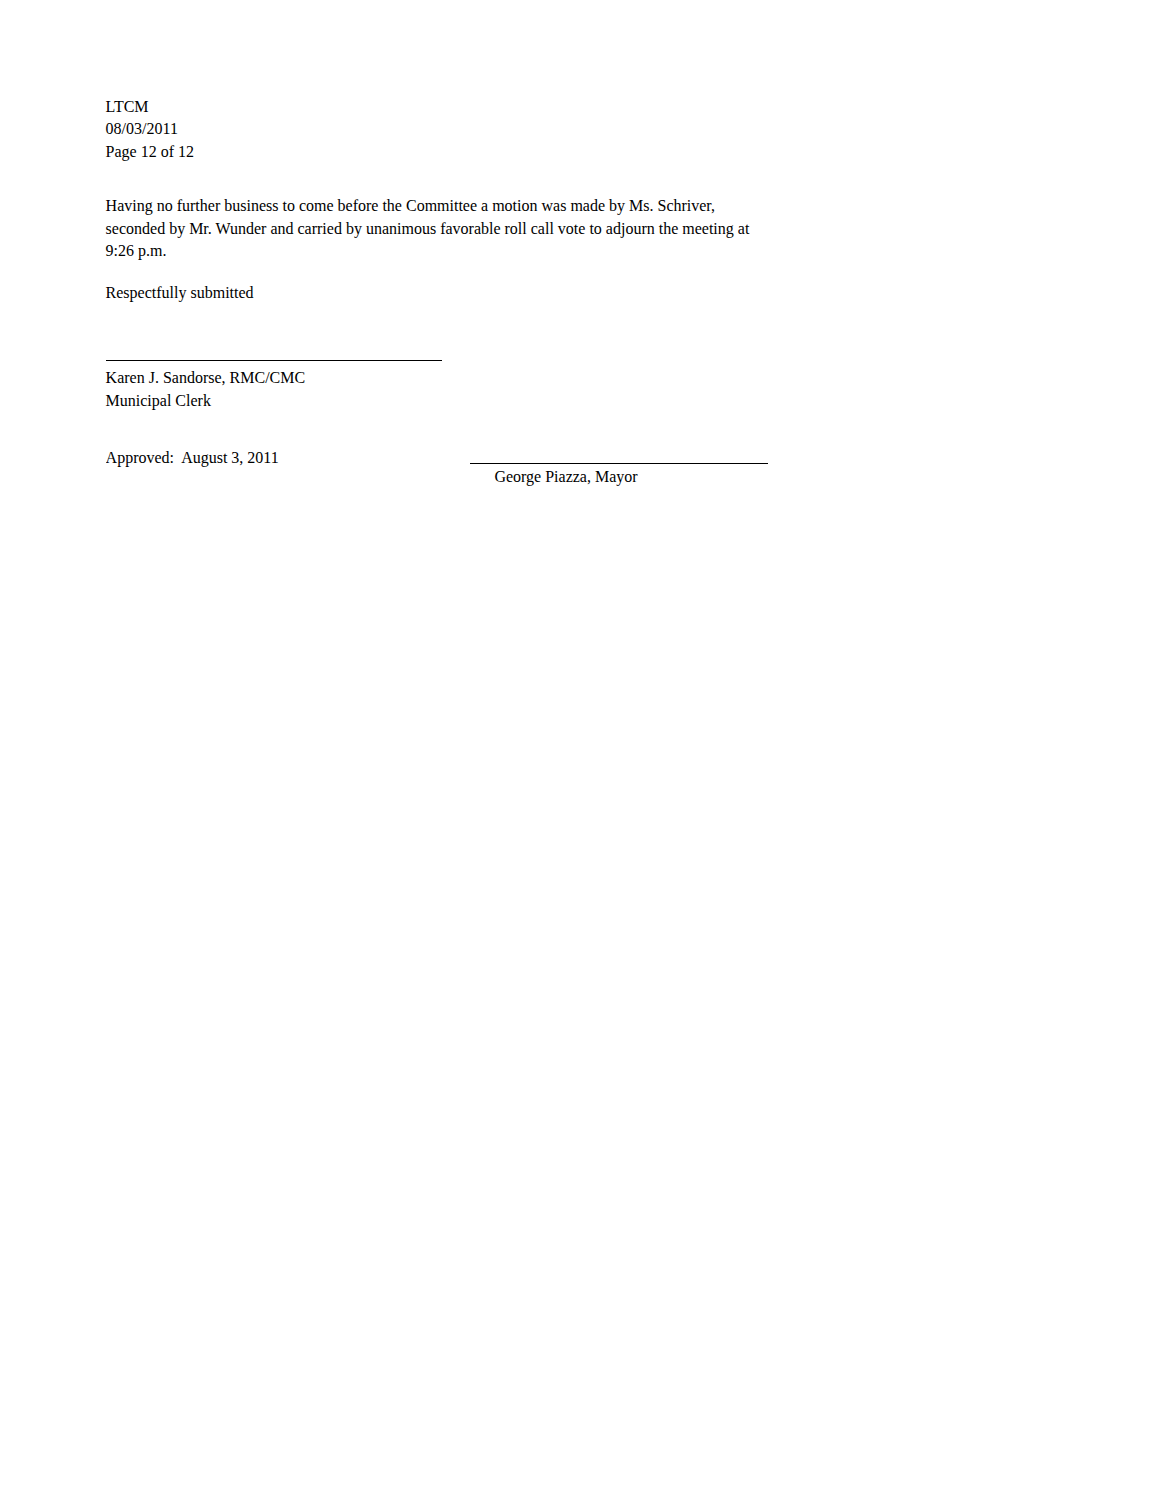LTCM
08/03/2011
Page 12 of 12
Having no further business to come before the Committee a motion was made by Ms. Schriver, seconded by Mr. Wunder and carried by unanimous favorable roll call vote to adjourn the meeting at 9:26 p.m.
Respectfully submitted
Karen J. Sandorse, RMC/CMC
Municipal Clerk
Approved: August 3, 2011
George Piazza, Mayor